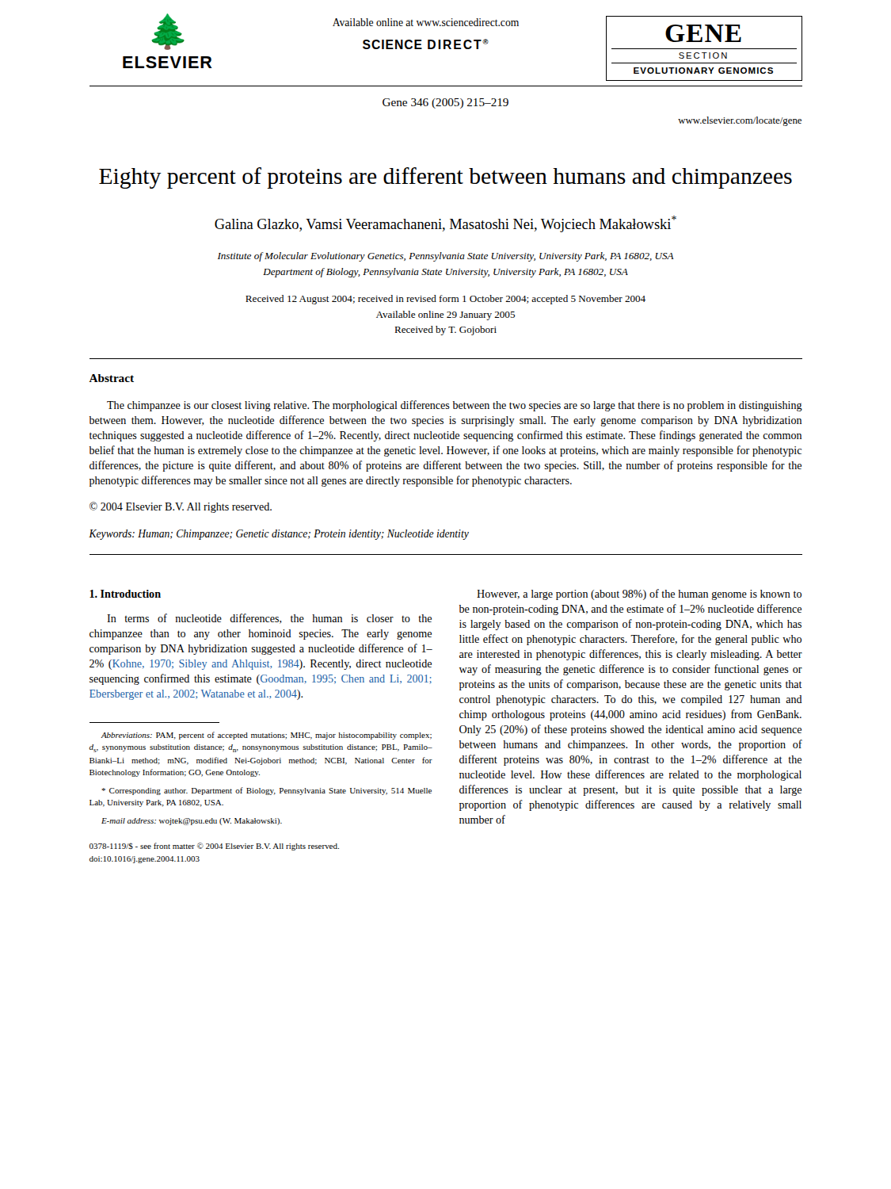🌲
ELSEVIER
Available online at www.sciencedirect.com
SCIENCE DIRECT®
GENE
SECTION
EVOLUTIONARY GENOMICS
Gene 346 (2005) 215–219
www.elsevier.com/locate/gene
Eighty percent of proteins are different between humans and chimpanzees
Galina Glazko, Vamsi Veeramachaneni, Masatoshi Nei, Wojciech Makałowski*
Institute of Molecular Evolutionary Genetics, Pennsylvania State University, University Park, PA 16802, USA
Department of Biology, Pennsylvania State University, University Park, PA 16802, USA
Received 12 August 2004; received in revised form 1 October 2004; accepted 5 November 2004
Available online 29 January 2005
Received by T. Gojobori
Abstract
The chimpanzee is our closest living relative. The morphological differences between the two species are so large that there is no problem in distinguishing between them. However, the nucleotide difference between the two species is surprisingly small. The early genome comparison by DNA hybridization techniques suggested a nucleotide difference of 1–2%. Recently, direct nucleotide sequencing confirmed this estimate. These findings generated the common belief that the human is extremely close to the chimpanzee at the genetic level. However, if one looks at proteins, which are mainly responsible for phenotypic differences, the picture is quite different, and about 80% of proteins are different between the two species. Still, the number of proteins responsible for the phenotypic differences may be smaller since not all genes are directly responsible for phenotypic characters.
© 2004 Elsevier B.V. All rights reserved.
Keywords: Human; Chimpanzee; Genetic distance; Protein identity; Nucleotide identity
1. Introduction
In terms of nucleotide differences, the human is closer to the chimpanzee than to any other hominoid species. The early genome comparison by DNA hybridization suggested a nucleotide difference of 1–2% (Kohne, 1970; Sibley and Ahlquist, 1984). Recently, direct nucleotide sequencing confirmed this estimate (Goodman, 1995; Chen and Li, 2001; Ebersberger et al., 2002; Watanabe et al., 2004).
Abbreviations: PAM, percent of accepted mutations; MHC, major histocompability complex; ds, synonymous substitution distance; dn, nonsynonymous substitution distance; PBL, Pamilo–Bianki–Li method; mNG, modified Nei-Gojobori method; NCBI, National Center for Biotechnology Information; GO, Gene Ontology.
* Corresponding author. Department of Biology, Pennsylvania State University, 514 Muelle Lab, University Park, PA 16802, USA.
E-mail address: wojtek@psu.edu (W. Makałowski).
0378-1119/$ - see front matter © 2004 Elsevier B.V. All rights reserved.
doi:10.1016/j.gene.2004.11.003
However, a large portion (about 98%) of the human genome is known to be non-protein-coding DNA, and the estimate of 1–2% nucleotide difference is largely based on the comparison of non-protein-coding DNA, which has little effect on phenotypic characters. Therefore, for the general public who are interested in phenotypic differences, this is clearly misleading. A better way of measuring the genetic difference is to consider functional genes or proteins as the units of comparison, because these are the genetic units that control phenotypic characters. To do this, we compiled 127 human and chimp orthologous proteins (44,000 amino acid residues) from GenBank. Only 25 (20%) of these proteins showed the identical amino acid sequence between humans and chimpanzees. In other words, the proportion of different proteins was 80%, in contrast to the 1–2% difference at the nucleotide level. How these differences are related to the morphological differences is unclear at present, but it is quite possible that a large proportion of phenotypic differences are caused by a relatively small number of